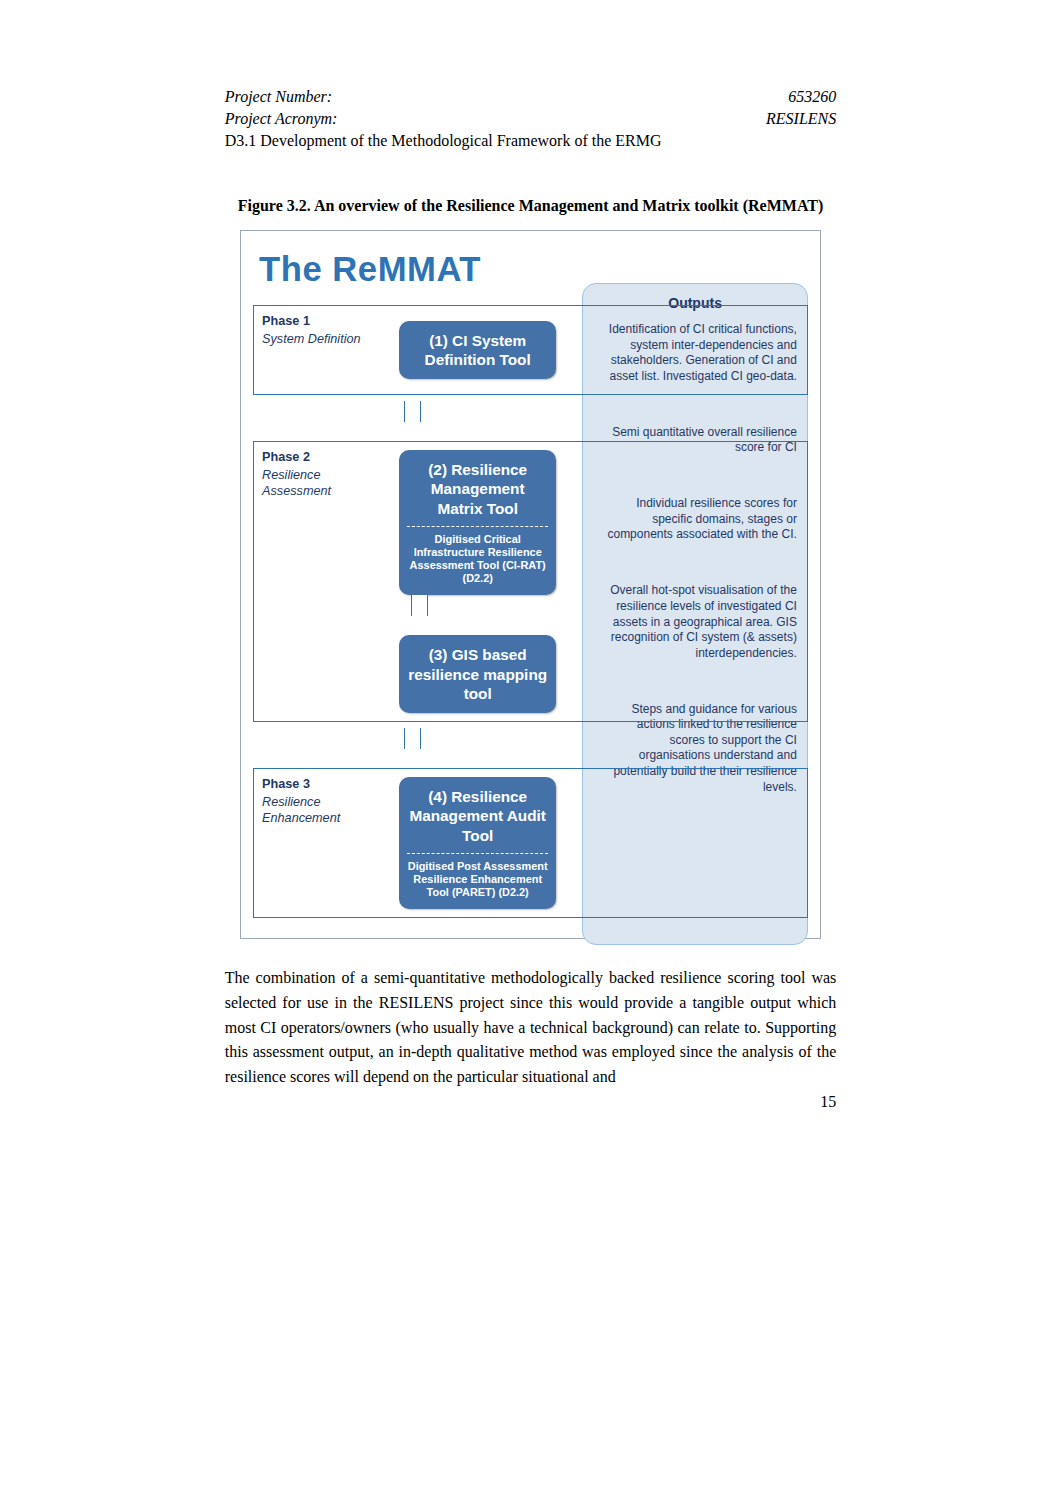| Project Number: | 653260 |
| Project Acronym: | RESILENS |
| D3.1 Development of the Methodological Framework of the ERMG |
Figure 3.2. An overview of the Resilience Management and Matrix toolkit (ReMMAT)
The ReMMAT
Outputs
Identification of CI critical functions, system inter-dependencies and stakeholders. Generation of CI and asset list. Investigated CI geo-data.
Semi quantitative overall resilience score for CI
Individual resilience scores for specific domains, stages or components associated with the CI.
Overall hot-spot visualisation of the resilience levels of investigated CI assets in a geographical area. GIS recognition of CI system (& assets) interdependencies.
Steps and guidance for various actions linked to the resilience scores to support the CI organisations understand and potentially build the their resilience levels.
Phase 1 System Definition
(1) CI System Definition Tool
Phase 2 Resilience Assessment
(2) Resilience Management Matrix Tool Digitised Critical Infrastructure Resilience Assessment Tool (CI-RAT) (D2.2)
(3) GIS based resilience mapping tool
Phase 3 Resilience Enhancement
(4) Resilience Management Audit Tool Digitised Post Assessment Resilience Enhancement Tool (PARET) (D2.2)
The combination of a semi-quantitative methodologically backed resilience scoring tool was selected for use in the RESILENS project since this would provide a tangible output which most CI operators/owners (who usually have a technical background) can relate to. Supporting this assessment output, an in-depth qualitative method was employed since the analysis of the resilience scores will depend on the particular situational and
15